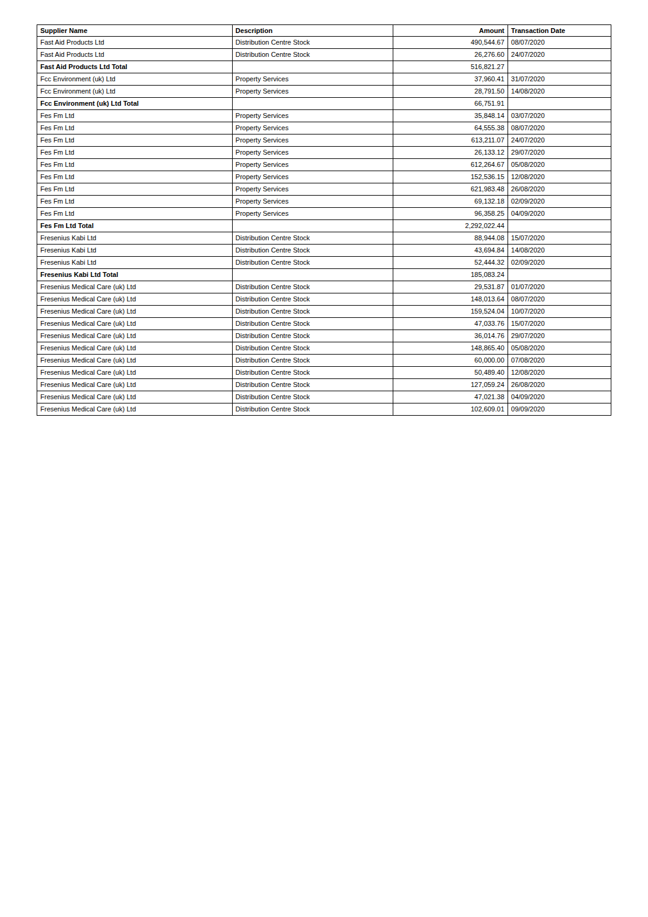| Supplier Name | Description | Amount | Transaction Date |
| --- | --- | --- | --- |
| Fast Aid Products Ltd | Distribution Centre Stock | 490,544.67 | 08/07/2020 |
| Fast Aid Products Ltd | Distribution Centre Stock | 26,276.60 | 24/07/2020 |
| Fast Aid Products Ltd Total | | 516,821.27 | |
| Fcc Environment (uk) Ltd | Property Services | 37,960.41 | 31/07/2020 |
| Fcc Environment (uk) Ltd | Property Services | 28,791.50 | 14/08/2020 |
| Fcc Environment (uk) Ltd Total | | 66,751.91 | |
| Fes Fm Ltd | Property Services | 35,848.14 | 03/07/2020 |
| Fes Fm Ltd | Property Services | 64,555.38 | 08/07/2020 |
| Fes Fm Ltd | Property Services | 613,211.07 | 24/07/2020 |
| Fes Fm Ltd | Property Services | 26,133.12 | 29/07/2020 |
| Fes Fm Ltd | Property Services | 612,264.67 | 05/08/2020 |
| Fes Fm Ltd | Property Services | 152,536.15 | 12/08/2020 |
| Fes Fm Ltd | Property Services | 621,983.48 | 26/08/2020 |
| Fes Fm Ltd | Property Services | 69,132.18 | 02/09/2020 |
| Fes Fm Ltd | Property Services | 96,358.25 | 04/09/2020 |
| Fes Fm Ltd Total | | 2,292,022.44 | |
| Fresenius Kabi Ltd | Distribution Centre Stock | 88,944.08 | 15/07/2020 |
| Fresenius Kabi Ltd | Distribution Centre Stock | 43,694.84 | 14/08/2020 |
| Fresenius Kabi Ltd | Distribution Centre Stock | 52,444.32 | 02/09/2020 |
| Fresenius Kabi Ltd Total | | 185,083.24 | |
| Fresenius Medical Care (uk) Ltd | Distribution Centre Stock | 29,531.87 | 01/07/2020 |
| Fresenius Medical Care (uk) Ltd | Distribution Centre Stock | 148,013.64 | 08/07/2020 |
| Fresenius Medical Care (uk) Ltd | Distribution Centre Stock | 159,524.04 | 10/07/2020 |
| Fresenius Medical Care (uk) Ltd | Distribution Centre Stock | 47,033.76 | 15/07/2020 |
| Fresenius Medical Care (uk) Ltd | Distribution Centre Stock | 36,014.76 | 29/07/2020 |
| Fresenius Medical Care (uk) Ltd | Distribution Centre Stock | 148,865.40 | 05/08/2020 |
| Fresenius Medical Care (uk) Ltd | Distribution Centre Stock | 60,000.00 | 07/08/2020 |
| Fresenius Medical Care (uk) Ltd | Distribution Centre Stock | 50,489.40 | 12/08/2020 |
| Fresenius Medical Care (uk) Ltd | Distribution Centre Stock | 127,059.24 | 26/08/2020 |
| Fresenius Medical Care (uk) Ltd | Distribution Centre Stock | 47,021.38 | 04/09/2020 |
| Fresenius Medical Care (uk) Ltd | Distribution Centre Stock | 102,609.01 | 09/09/2020 |